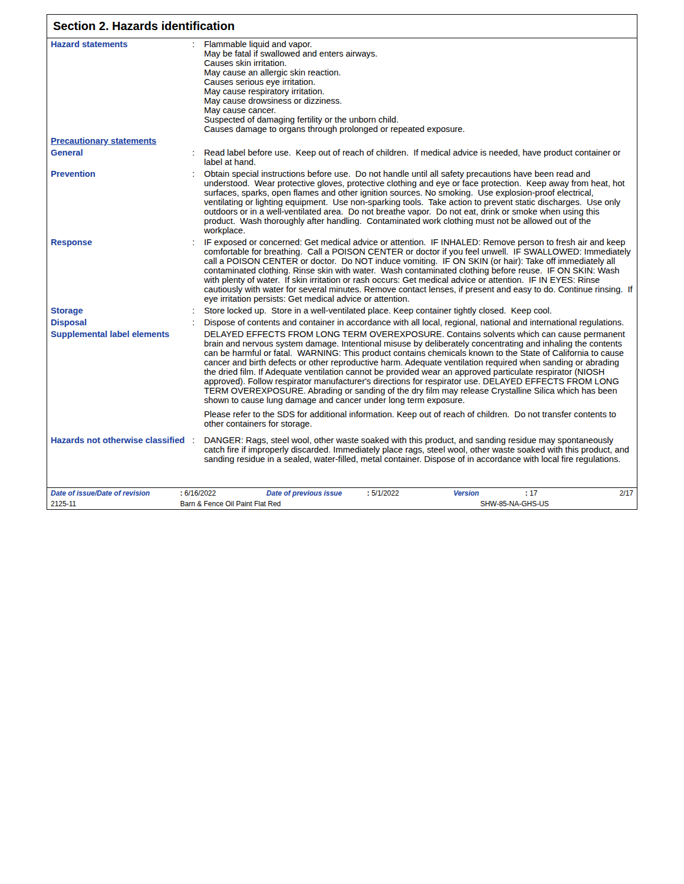Section 2. Hazards identification
| Hazard statements | : | Flammable liquid and vapor. May be fatal if swallowed and enters airways. Causes skin irritation. May cause an allergic skin reaction. Causes serious eye irritation. May cause respiratory irritation. May cause drowsiness or dizziness. May cause cancer. Suspected of damaging fertility or the unborn child. Causes damage to organs through prolonged or repeated exposure. |
| Precautionary statements |
| General | : | Read label before use. Keep out of reach of children. If medical advice is needed, have product container or label at hand. |
| Prevention | : | Obtain special instructions before use. Do not handle until all safety precautions have been read and understood. Wear protective gloves, protective clothing and eye or face protection. Keep away from heat, hot surfaces, sparks, open flames and other ignition sources. No smoking. Use explosion-proof electrical, ventilating or lighting equipment. Use non-sparking tools. Take action to prevent static discharges. Use only outdoors or in a well-ventilated area. Do not breathe vapor. Do not eat, drink or smoke when using this product. Wash thoroughly after handling. Contaminated work clothing must not be allowed out of the workplace. |
| Response | : | IF exposed or concerned: Get medical advice or attention. IF INHALED: Remove person to fresh air and keep comfortable for breathing. Call a POISON CENTER or doctor if you feel unwell. IF SWALLOWED: Immediately call a POISON CENTER or doctor. Do NOT induce vomiting. IF ON SKIN (or hair): Take off immediately all contaminated clothing. Rinse skin with water. Wash contaminated clothing before reuse. IF ON SKIN: Wash with plenty of water. If skin irritation or rash occurs: Get medical advice or attention. IF IN EYES: Rinse cautiously with water for several minutes. Remove contact lenses, if present and easy to do. Continue rinsing. If eye irritation persists: Get medical advice or attention. |
| Storage | : | Store locked up. Store in a well-ventilated place. Keep container tightly closed. Keep cool. |
| Disposal | : | Dispose of contents and container in accordance with all local, regional, national and international regulations. |
| Supplemental label elements | | DELAYED EFFECTS FROM LONG TERM OVEREXPOSURE. Contains solvents which can cause permanent brain and nervous system damage. Intentional misuse by deliberately concentrating and inhaling the contents can be harmful or fatal. WARNING: This product contains chemicals known to the State of California to cause cancer and birth defects or other reproductive harm. Adequate ventilation required when sanding or abrading the dried film. If Adequate ventilation cannot be provided wear an approved particulate respirator (NIOSH approved). Follow respirator manufacturer's directions for respirator use. DELAYED EFFECTS FROM LONG TERM OVEREXPOSURE. Abrading or sanding of the dry film may release Crystalline Silica which has been shown to cause lung damage and cancer under long term exposure. Please refer to the SDS for additional information. Keep out of reach of children. Do not transfer contents to other containers for storage. |
| Hazards not otherwise classified | : | DANGER: Rags, steel wool, other waste soaked with this product, and sanding residue may spontaneously catch fire if improperly discarded. Immediately place rags, steel wool, other waste soaked with this product, and sanding residue in a sealed, water-filled, metal container. Dispose of in accordance with local fire regulations. |
| Date of issue/Date of revision | : 6/16/2022 | Date of previous issue | : 5/1/2022 | Version | : 17 | 2/17 |
| 2125-11 | Barn & Fence Oil Paint Flat Red | SHW-85-NA-GHS-US | |